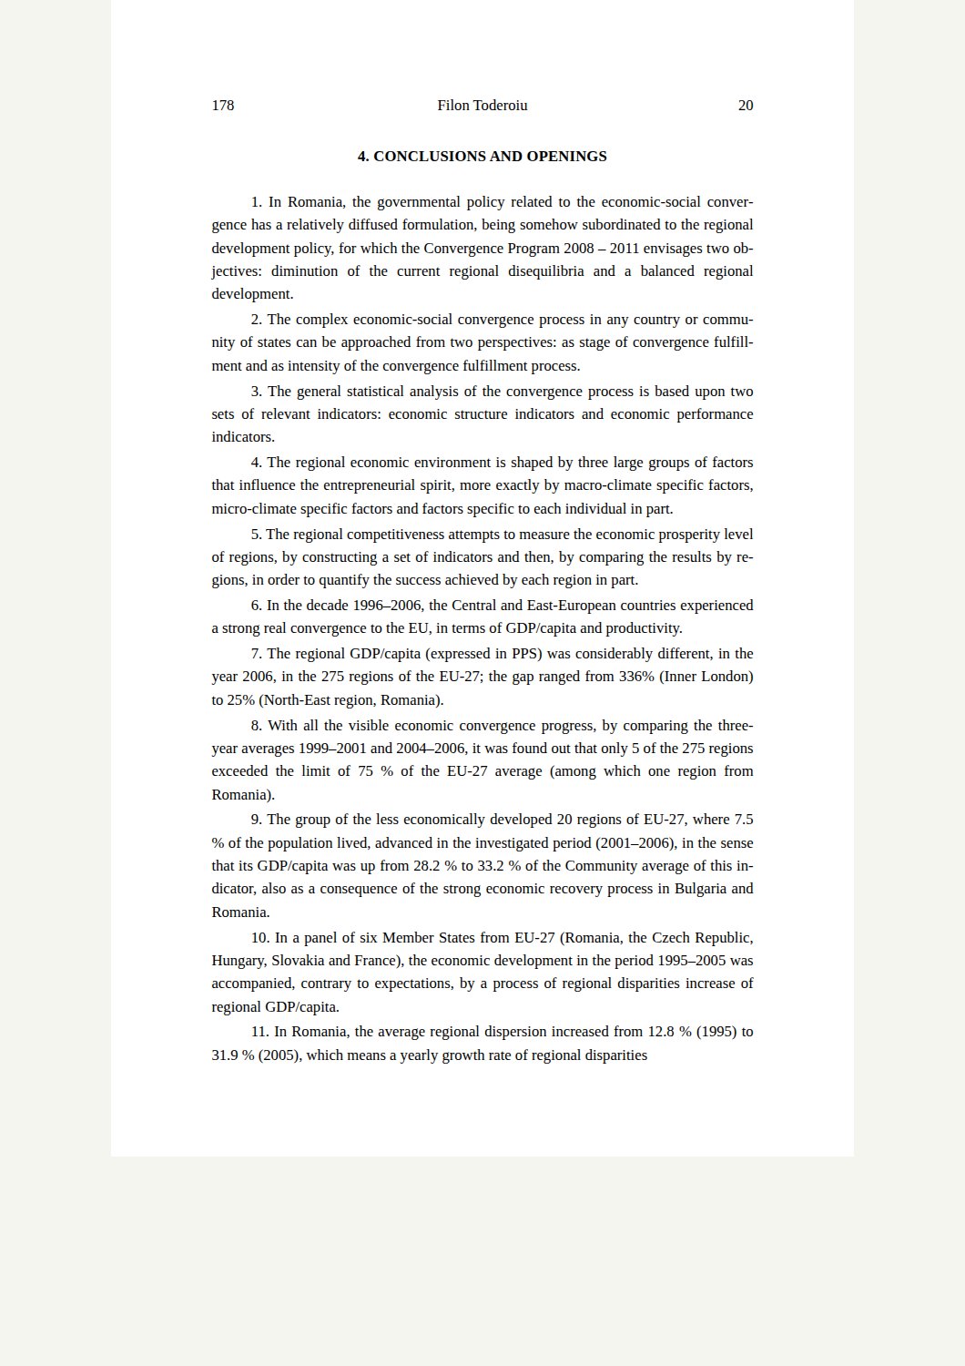178 Filon Toderoiu 20
4. CONCLUSIONS AND OPENINGS
1. In Romania, the governmental policy related to the economic-social convergence has a relatively diffused formulation, being somehow subordinated to the regional development policy, for which the Convergence Program 2008 – 2011 envisages two objectives: diminution of the current regional disequilibria and a balanced regional development.
2. The complex economic-social convergence process in any country or community of states can be approached from two perspectives: as stage of convergence fulfillment and as intensity of the convergence fulfillment process.
3. The general statistical analysis of the convergence process is based upon two sets of relevant indicators: economic structure indicators and economic performance indicators.
4. The regional economic environment is shaped by three large groups of factors that influence the entrepreneurial spirit, more exactly by macro-climate specific factors, micro-climate specific factors and factors specific to each individual in part.
5. The regional competitiveness attempts to measure the economic prosperity level of regions, by constructing a set of indicators and then, by comparing the results by regions, in order to quantify the success achieved by each region in part.
6. In the decade 1996–2006, the Central and East-European countries experienced a strong real convergence to the EU, in terms of GDP/capita and productivity.
7. The regional GDP/capita (expressed in PPS) was considerably different, in the year 2006, in the 275 regions of the EU-27; the gap ranged from 336% (Inner London) to 25% (North-East region, Romania).
8. With all the visible economic convergence progress, by comparing the three-year averages 1999–2001 and 2004–2006, it was found out that only 5 of the 275 regions exceeded the limit of 75 % of the EU-27 average (among which one region from Romania).
9. The group of the less economically developed 20 regions of EU-27, where 7.5 % of the population lived, advanced in the investigated period (2001–2006), in the sense that its GDP/capita was up from 28.2 % to 33.2 % of the Community average of this indicator, also as a consequence of the strong economic recovery process in Bulgaria and Romania.
10. In a panel of six Member States from EU-27 (Romania, the Czech Republic, Hungary, Slovakia and France), the economic development in the period 1995–2005 was accompanied, contrary to expectations, by a process of regional disparities increase of regional GDP/capita.
11. In Romania, the average regional dispersion increased from 12.8 % (1995) to 31.9 % (2005), which means a yearly growth rate of regional disparities